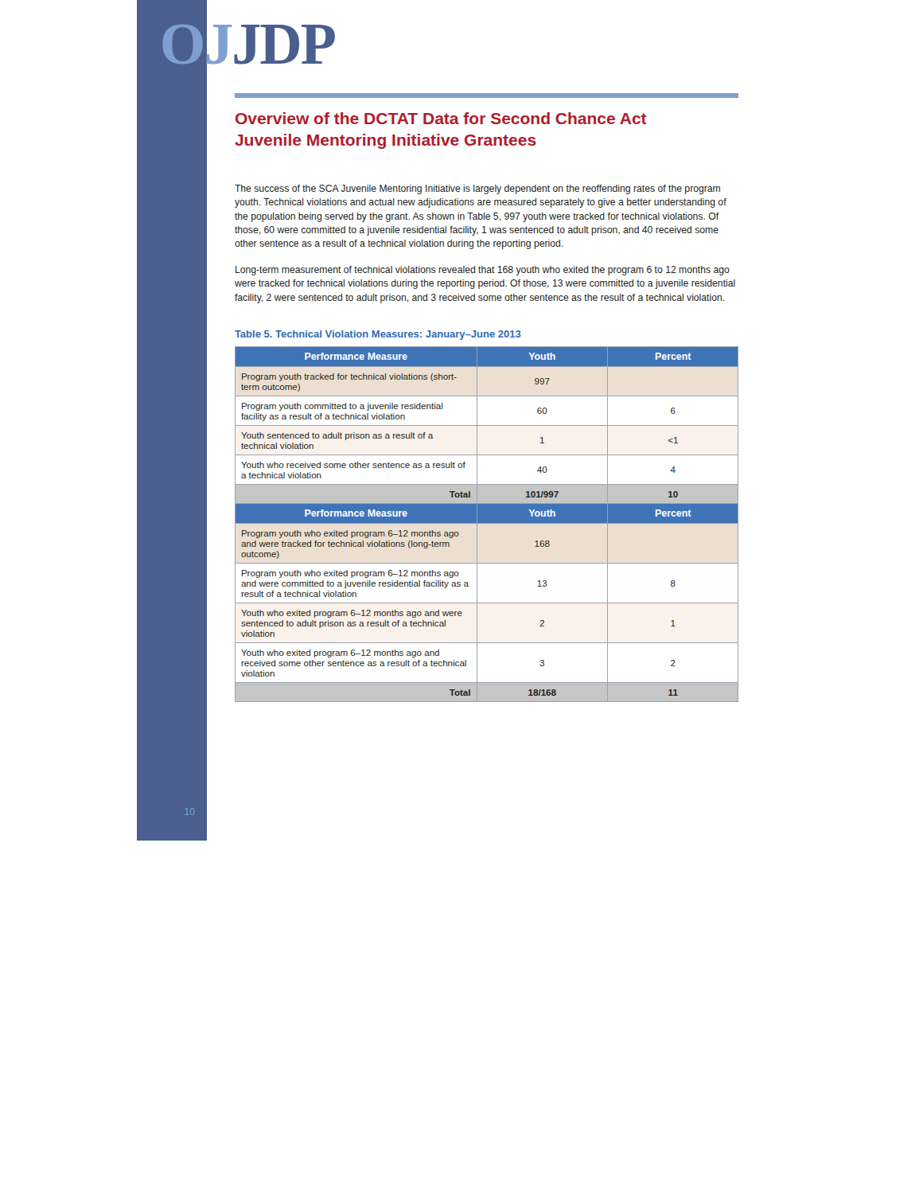OJJDP
Overview of the DCTAT Data for Second Chance Act
Juvenile Mentoring Initiative Grantees
The success of the SCA Juvenile Mentoring Initiative is largely dependent on the reoffending rates of the program youth. Technical violations and actual new adjudications are measured separately to give a better understanding of the population being served by the grant. As shown in Table 5, 997 youth were tracked for technical violations. Of those, 60 were committed to a juvenile residential facility, 1 was sentenced to adult prison, and 40 received some other sentence as a result of a technical violation during the reporting period.
Long-term measurement of technical violations revealed that 168 youth who exited the program 6 to 12 months ago were tracked for technical violations during the reporting period. Of those, 13 were committed to a juvenile residential facility, 2 were sentenced to adult prison, and 3 received some other sentence as the result of a technical violation.
Table 5. Technical Violation Measures: January–June 2013
| Performance Measure | Youth | Percent |
| --- | --- | --- |
| Program youth tracked for technical violations (short-term outcome) | 997 | |
| Program youth committed to a juvenile residential facility as a result of a technical violation | 60 | 6 |
| Youth sentenced to adult prison as a result of a technical violation | 1 | <1 |
| Youth who received some other sentence as a result of a technical violation | 40 | 4 |
| Total | 101/997 | 10 |
| Performance Measure | Youth | Percent |
| Program youth who exited program 6–12 months ago and were tracked for technical violations (long-term outcome) | 168 | |
| Program youth who exited program 6–12 months ago and were committed to a juvenile residential facility as a result of a technical violation | 13 | 8 |
| Youth who exited program 6–12 months ago and were sentenced to adult prison as a result of a technical violation | 2 | 1 |
| Youth who exited program 6–12 months ago and received some other sentence as a result of a technical violation | 3 | 2 |
| Total | 18/168 | 11 |
10